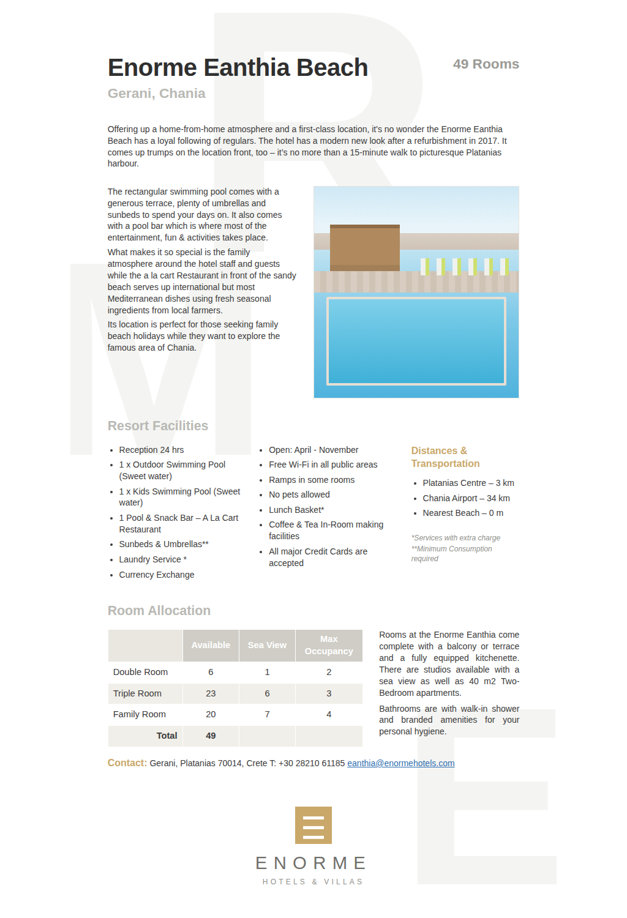R
M
E
Enorme Eanthia Beach
49 Rooms
Gerani, Chania
Offering up a home-from-home atmosphere and a first-class location, it's no wonder the Enorme Eanthia Beach has a loyal following of regulars. The hotel has a modern new look after a refurbishment in 2017. It comes up trumps on the location front, too – it’s no more than a 15-minute walk to picturesque Platanias harbour.
The rectangular swimming pool comes with a generous terrace, plenty of umbrellas and sunbeds to spend your days on. It also comes with a pool bar which is where most of the entertainment, fun & activities takes place.
What makes it so special is the family atmosphere around the hotel staff and guests while the a la cart Restaurant in front of the sandy beach serves up international but most Mediterranean dishes using fresh seasonal ingredients from local farmers.
Its location is perfect for those seeking family beach holidays while they want to explore the famous area of Chania.
Resort Facilities
Reception 24 hrs
1 x Outdoor Swimming Pool (Sweet water)
1 x Kids Swimming Pool (Sweet water)
1 Pool & Snack Bar – A La Cart Restaurant
Sunbeds & Umbrellas**
Laundry Service *
Currency Exchange
Open: April - November
Free Wi-Fi in all public areas
Ramps in some rooms
No pets allowed
Lunch Basket*
Coffee & Tea In-Room making facilities
All major Credit Cards are accepted
Distances & Transportation
Platanias Centre – 3 km
Chania Airport – 34 km
Nearest Beach – 0 m
*Services with extra charge
**Minimum Consumption required
Room Allocation
| | Available | Sea View | Max Occupancy |
| --- | --- | --- | --- |
| Double Room | 6 | 1 | 2 |
| Triple Room | 23 | 6 | 3 |
| Family Room | 20 | 7 | 4 |
| Total | 49 | | |
Rooms at the Enorme Eanthia come complete with a balcony or terrace and a fully equipped kitchenette. There are studios available with a sea view as well as 40 m2 Two-Bedroom apartments.
Bathrooms are with walk-in shower and branded amenities for your personal hygiene.
Contact: Gerani, Platanias 70014, Crete T: +30 28210 61185 eanthia@enormehotels.com
ENORME
HOTELS & VILLAS